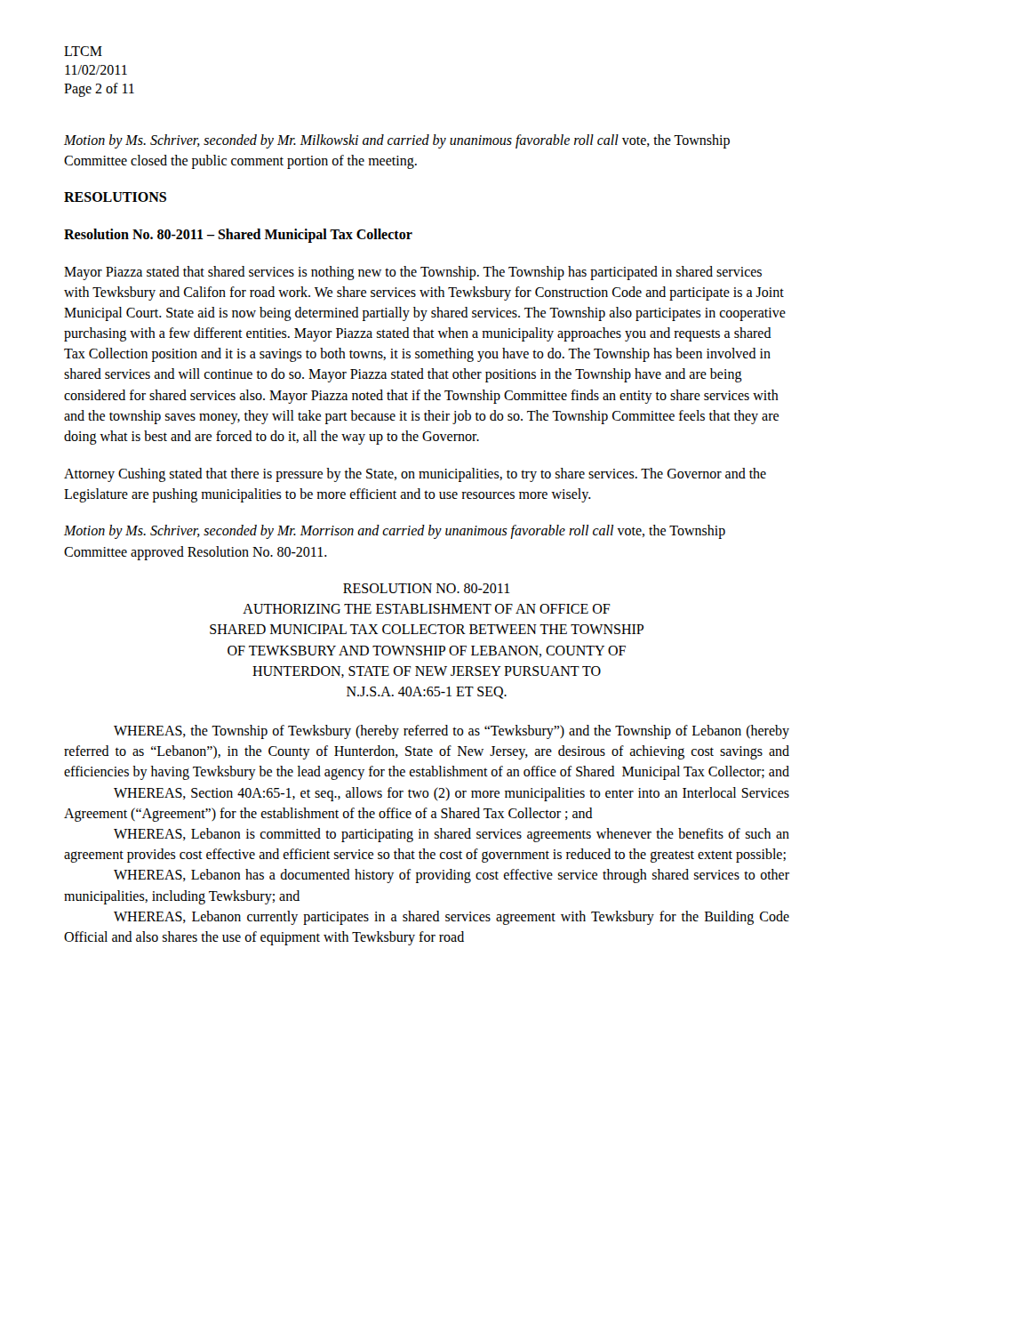LTCM
11/02/2011
Page 2 of 11
Motion by Ms. Schriver, seconded by Mr. Milkowski and carried by unanimous favorable roll call vote, the Township Committee closed the public comment portion of the meeting.
RESOLUTIONS
Resolution No. 80-2011 – Shared Municipal Tax Collector
Mayor Piazza stated that shared services is nothing new to the Township. The Township has participated in shared services with Tewksbury and Califon for road work. We share services with Tewksbury for Construction Code and participate is a Joint Municipal Court. State aid is now being determined partially by shared services. The Township also participates in cooperative purchasing with a few different entities. Mayor Piazza stated that when a municipality approaches you and requests a shared Tax Collection position and it is a savings to both towns, it is something you have to do. The Township has been involved in shared services and will continue to do so. Mayor Piazza stated that other positions in the Township have and are being considered for shared services also. Mayor Piazza noted that if the Township Committee finds an entity to share services with and the township saves money, they will take part because it is their job to do so. The Township Committee feels that they are doing what is best and are forced to do it, all the way up to the Governor.
Attorney Cushing stated that there is pressure by the State, on municipalities, to try to share services. The Governor and the Legislature are pushing municipalities to be more efficient and to use resources more wisely.
Motion by Ms. Schriver, seconded by Mr. Morrison and carried by unanimous favorable roll call vote, the Township Committee approved Resolution No. 80-2011.
RESOLUTION NO. 80-2011
AUTHORIZING THE ESTABLISHMENT OF AN OFFICE OF
SHARED MUNICIPAL TAX COLLECTOR BETWEEN THE TOWNSHIP
OF TEWKSBURY AND TOWNSHIP OF LEBANON, COUNTY OF
HUNTERDON, STATE OF NEW JERSEY PURSUANT TO
N.J.S.A. 40A:65-1 et seq.
WHEREAS, the Township of Tewksbury (hereby referred to as “Tewksbury”) and the Township of Lebanon (hereby referred to as “Lebanon”), in the County of Hunterdon, State of New Jersey, are desirous of achieving cost savings and efficiencies by having Tewksbury be the lead agency for the establishment of an office of Shared Municipal Tax Collector; and
WHEREAS, Section 40A:65-1, et seq., allows for two (2) or more municipalities to enter into an Interlocal Services Agreement (“Agreement”) for the establishment of the office of a Shared Tax Collector ; and
WHEREAS, Lebanon is committed to participating in shared services agreements whenever the benefits of such an agreement provides cost effective and efficient service so that the cost of government is reduced to the greatest extent possible;
WHEREAS, Lebanon has a documented history of providing cost effective service through shared services to other municipalities, including Tewksbury; and
WHEREAS, Lebanon currently participates in a shared services agreement with Tewksbury for the Building Code Official and also shares the use of equipment with Tewksbury for road